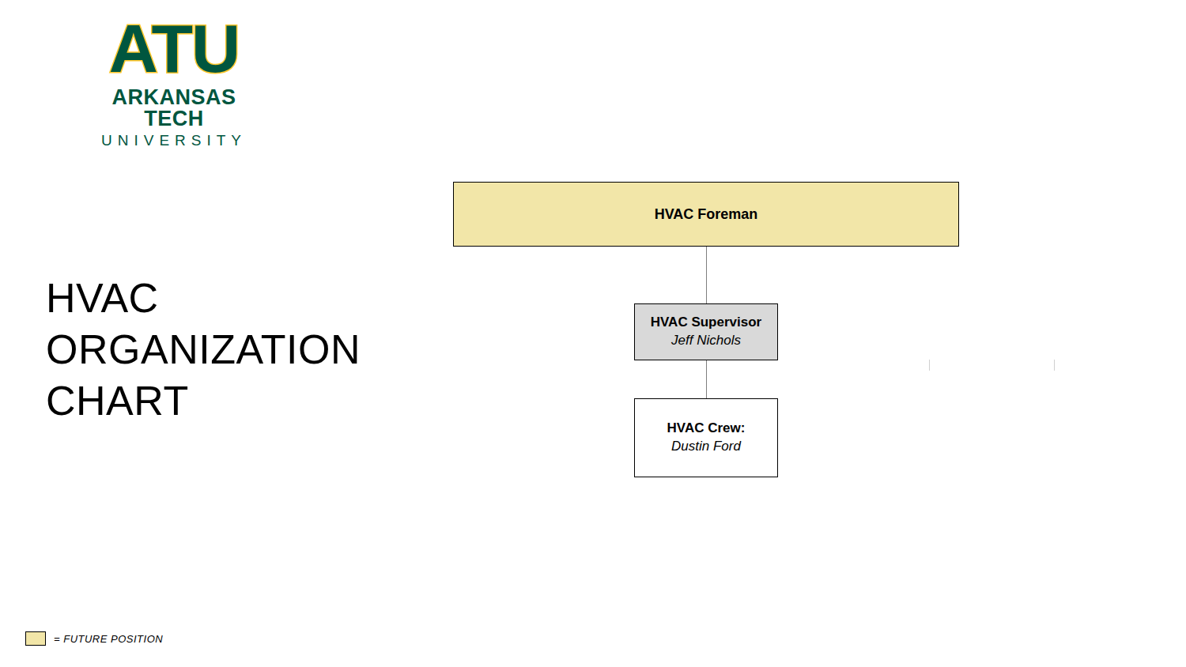ATU
ARKANSAS TECH
UNIVERSITY
HVAC
ORGANIZATION
CHART
HVAC Foreman
HVAC Supervisor Jeff Nichols
HVAC Crew: Dustin Ford
= FUTURE POSITION